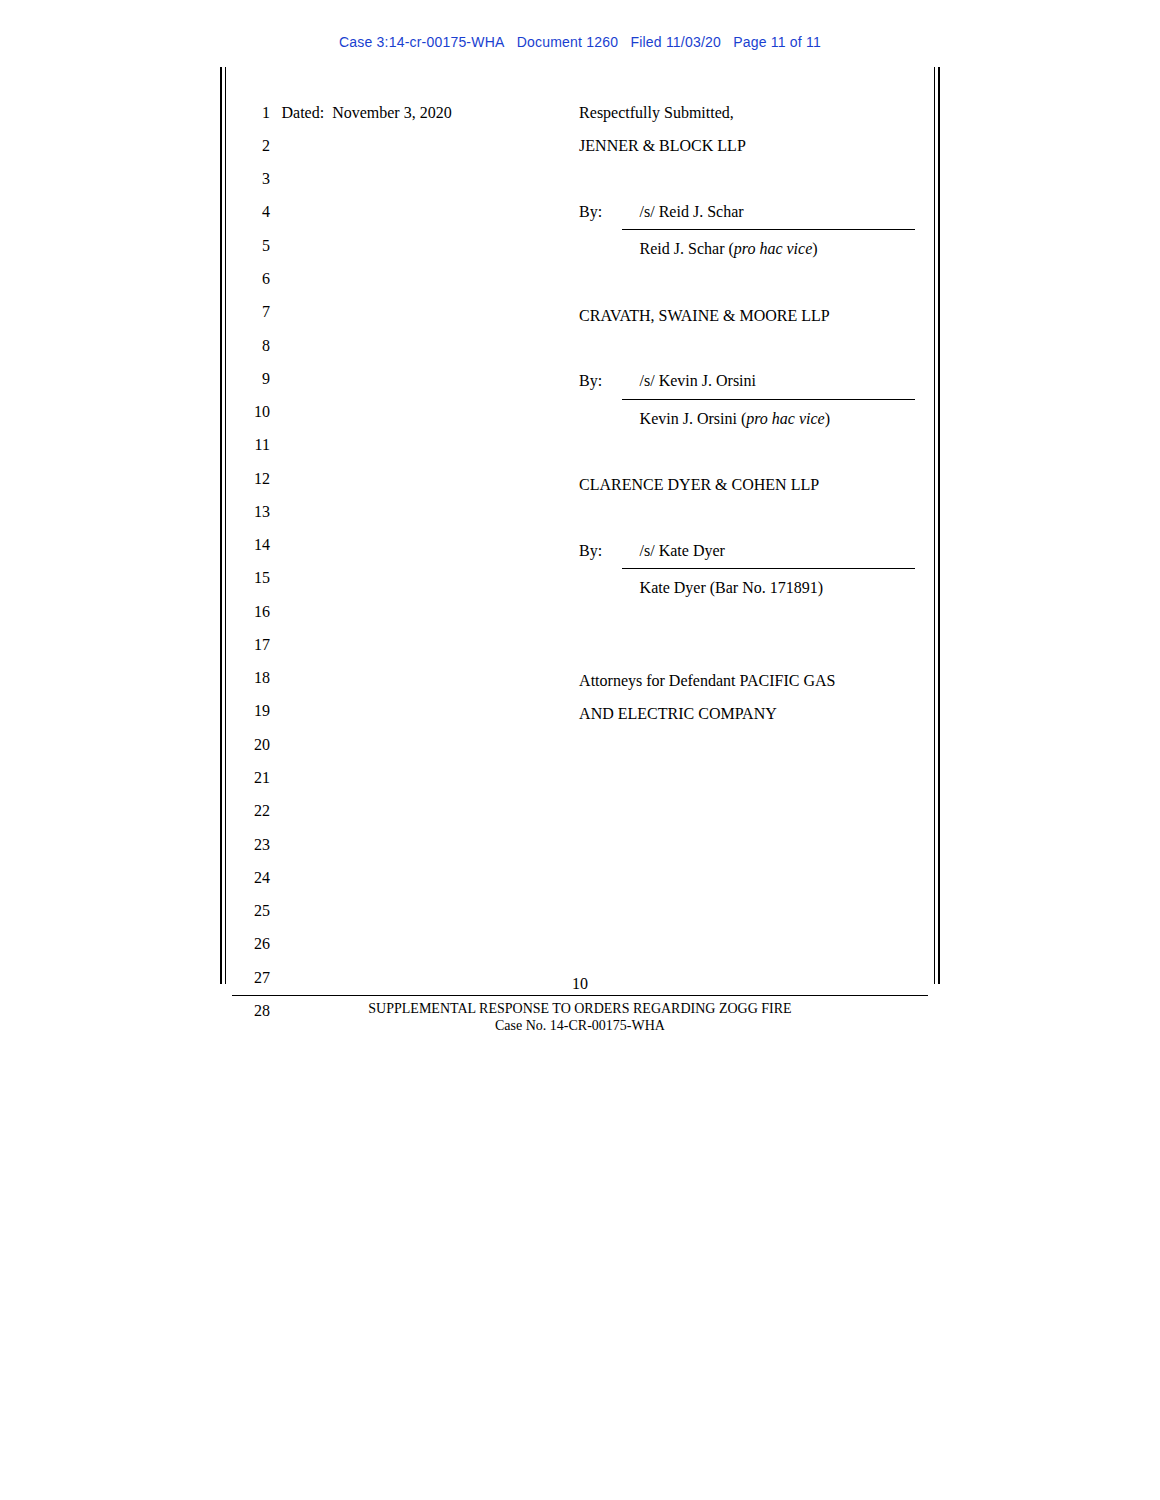Case 3:14-cr-00175-WHA Document 1260 Filed 11/03/20 Page 11 of 11
1
2
3
4
5
6
7
8
9
10
11
12
13
14
15
16
17
18
19
20
21
22
23
24
25
26
27
28
Dated: November 3, 2020
Respectfully Submitted,
JENNER & BLOCK LLP
By:
/s/ Reid J. Schar
Reid J. Schar (pro hac vice)
CRAVATH, SWAINE & MOORE LLP
By:
/s/ Kevin J. Orsini
Kevin J. Orsini (pro hac vice)
CLARENCE DYER & COHEN LLP
By:
/s/ Kate Dyer
Kate Dyer (Bar No. 171891)
Attorneys for Defendant PACIFIC GAS
AND ELECTRIC COMPANY
10
SUPPLEMENTAL RESPONSE TO ORDERS REGARDING ZOGG FIRE Case No. 14-CR-00175-WHA